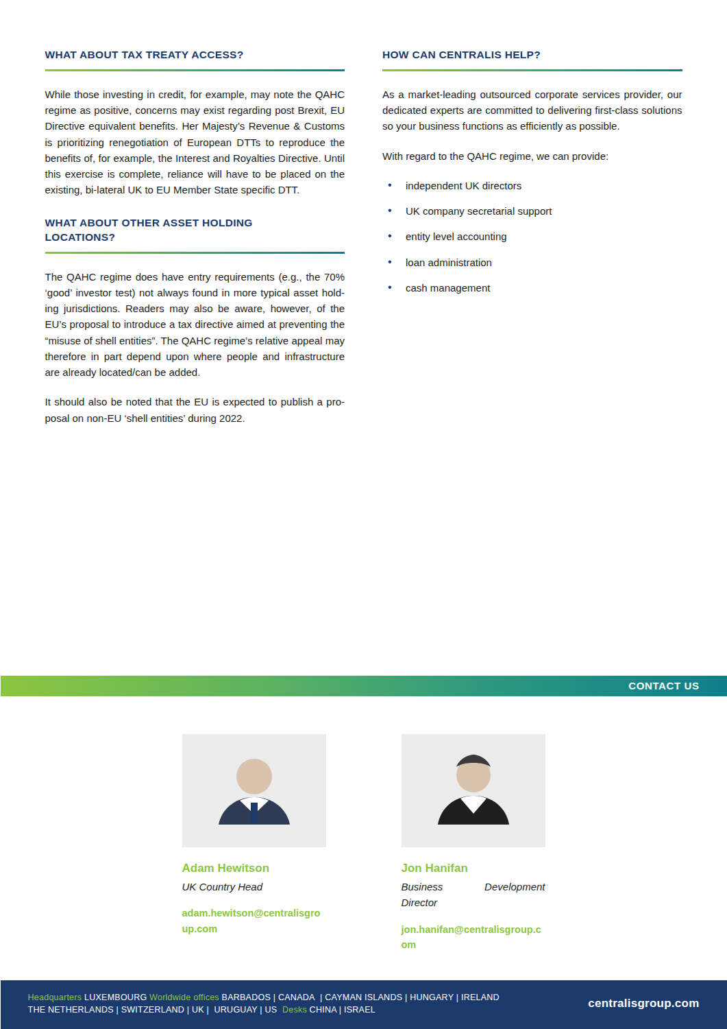What about tax treaty access?
While those investing in credit, for example, may note the QAHC regime as positive, concerns may exist regarding post Brexit, EU Directive equivalent benefits. Her Majesty’s Revenue & Customs is prioritizing renegotiation of European DTTs to reproduce the benefits of, for example, the Interest and Royalties Directive. Until this exercise is complete, reliance will have to be placed on the existing, bi-lateral UK to EU Member State specific DTT.
What about other asset holding
locations?
The QAHC regime does have entry requirements (e.g., the 70% ‘good’ investor test) not always found in more typical asset holding jurisdictions. Readers may also be aware, however, of the EU’s proposal to introduce a tax directive aimed at preventing the “misuse of shell entities”. The QAHC regime’s relative appeal may therefore in part depend upon where people and infrastructure are already located/can be added.
It should also be noted that the EU is expected to publish a proposal on non-EU ‘shell entities’ during 2022.
How can Centralis help?
As a market-leading outsourced corporate services provider, our dedicated experts are committed to delivering first-class solutions so your business functions as efficiently as possible.
With regard to the QAHC regime, we can provide:
independent UK directors
UK company secretarial support
entity level accounting
loan administration
cash management
Contact us
Adam Hewitson
UK Country Head
adam.hewitson@centralisgroup.com
Jon Hanifan
Business Development Director
jon.hanifan@centralisgroup.com
Headquarters LUXEMBOURG Worldwide offices BARBADOS | CANADA | CAYMAN ISLANDS | HUNGARY | IRELAND
THE NETHERLANDS | SWITZERLAND | UK | URUGUAY | US Desks CHINA | ISRAEL
centralisgroup.com